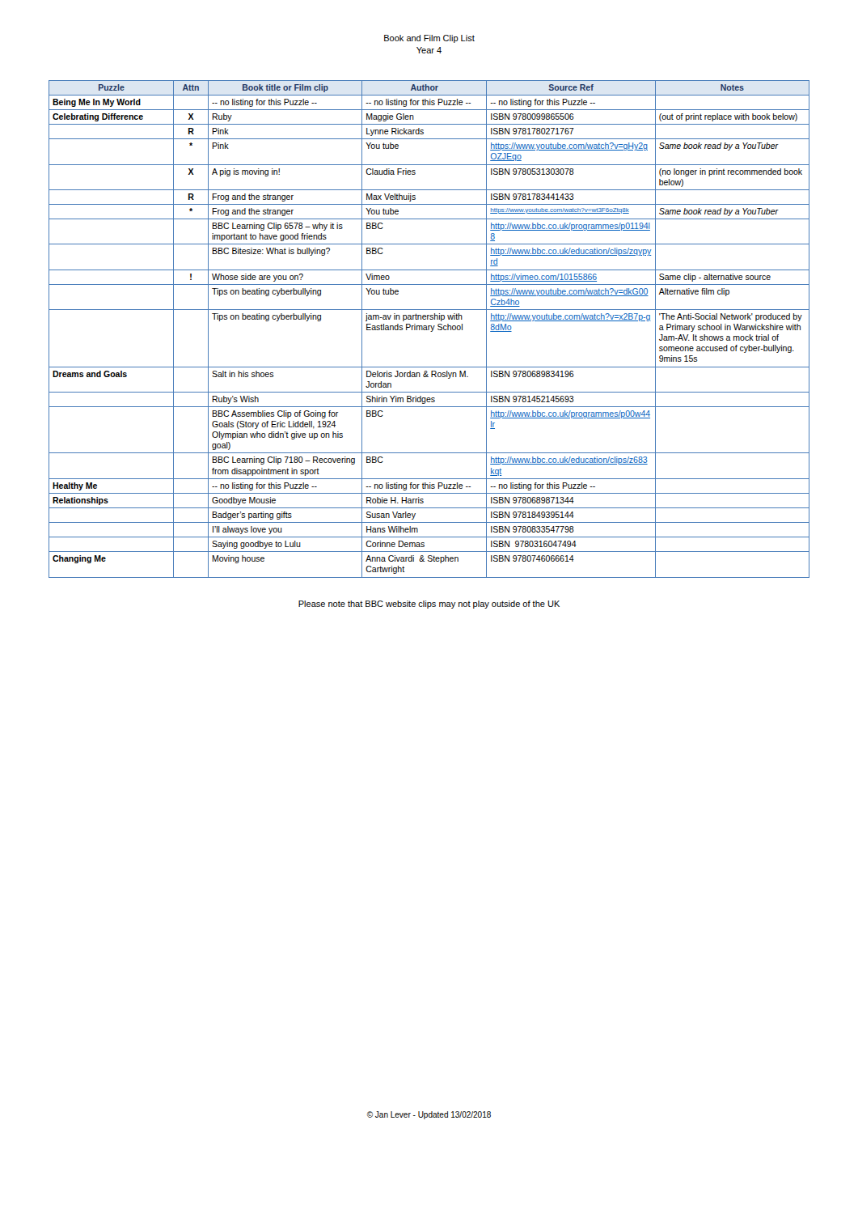Book and Film Clip List
Year 4
| Puzzle | Attn | Book title or Film clip | Author | Source Ref | Notes |
| --- | --- | --- | --- | --- | --- |
| Being Me In My World | | -- no listing for this Puzzle -- | -- no listing for this Puzzle -- | -- no listing for this Puzzle -- | |
| Celebrating Difference | X | Ruby | Maggie Glen | ISBN 9780099865506 | (out of print replace with book below) |
| | R | Pink | Lynne Rickards | ISBN 9781780271767 | |
| | * | Pink | You tube | https://www.youtube.com/watch?v=gHy2gOZJEqo | Same book read by a YouTuber |
| | X | A pig is moving in! | Claudia Fries | ISBN 9780531303078 | (no longer in print recommended book below) |
| | R | Frog and the stranger | Max Velthuijs | ISBN 9781783441433 | |
| | * | Frog and the stranger | You tube | https://www.youtube.com/watch?v=wt3F6oZtq8k | Same book read by a YouTuber |
| | | BBC Learning Clip 6578 – why it is important to have good friends | BBC | http://www.bbc.co.uk/programmes/p01194l8 | |
| | | BBC Bitesize: What is bullying? | BBC | http://www.bbc.co.uk/education/clips/zqypyrd | |
| | ! | Whose side are you on? | Vimeo | https://vimeo.com/10155866 | Same clip - alternative source |
| | | Tips on beating cyberbullying | You tube | https://www.youtube.com/watch?v=dkG00Czb4ho | Alternative film clip |
| | | Tips on beating cyberbullying | jam-av in partnership with Eastlands Primary School | http://www.youtube.com/watch?v=x2B7p-g8dMo | 'The Anti-Social Network' produced by a Primary school in Warwickshire with Jam-AV. It shows a mock trial of someone accused of cyber-bullying. 9mins 15s |
| Dreams and Goals | | Salt in his shoes | Deloris Jordan & Roslyn M. Jordan | ISBN 9780689834196 | |
| | | Ruby’s Wish | Shirin Yim Bridges | ISBN 9781452145693 | |
| | | BBC Assemblies Clip of Going for Goals (Story of Eric Liddell, 1924 Olympian who didn’t give up on his goal) | BBC | http://www.bbc.co.uk/programmes/p00w44lr | |
| | | BBC Learning Clip 7180 – Recovering from disappointment in sport | BBC | http://www.bbc.co.uk/education/clips/z683kqt | |
| Healthy Me | | -- no listing for this Puzzle -- | -- no listing for this Puzzle -- | -- no listing for this Puzzle -- | |
| Relationships | | Goodbye Mousie | Robie H. Harris | ISBN 9780689871344 | |
| | | Badger’s parting gifts | Susan Varley | ISBN 9781849395144 | |
| | | I’ll always love you | Hans Wilhelm | ISBN 9780833547798 | |
| | | Saying goodbye to Lulu | Corinne Demas | ISBN 9780316047494 | |
| Changing Me | | Moving house | Anna Civardi & Stephen Cartwright | ISBN 9780746066614 | |
Please note that BBC website clips may not play outside of the UK
© Jan Lever - Updated 13/02/2018